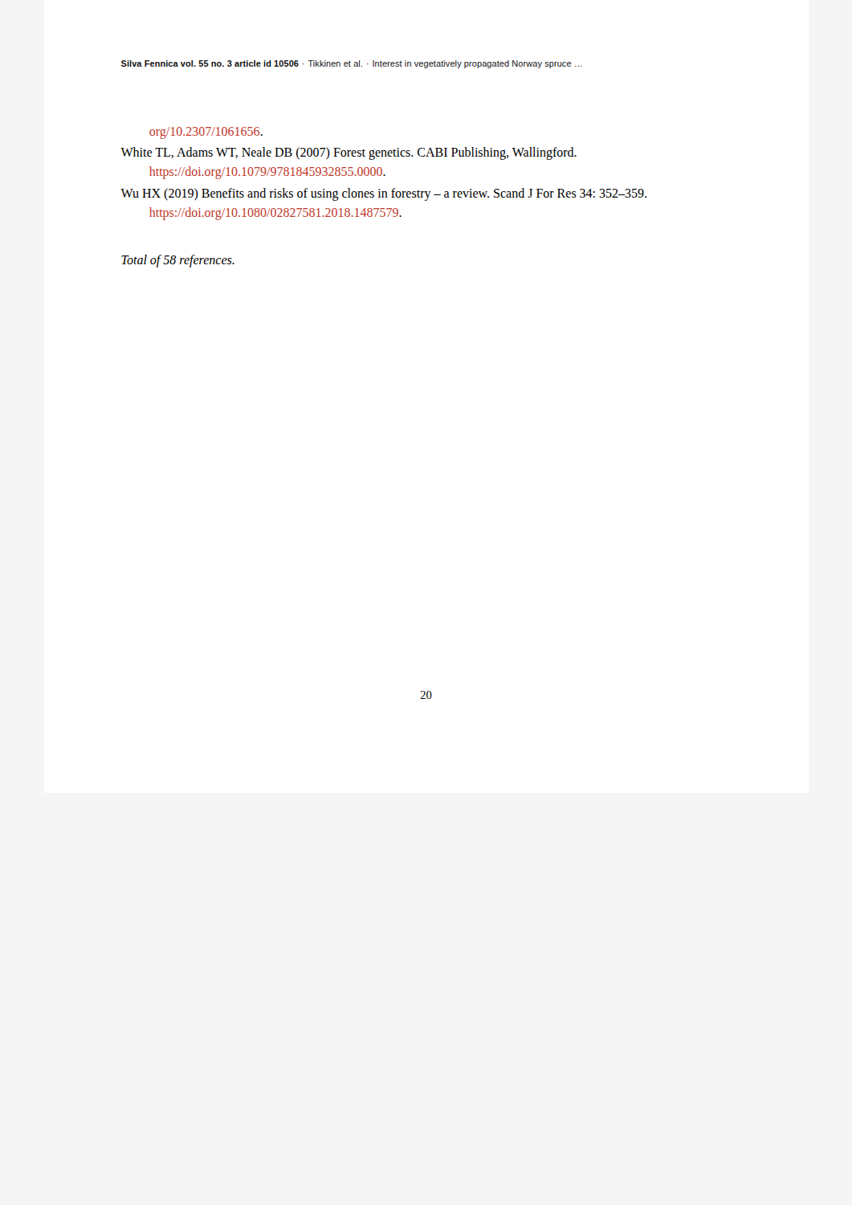Silva Fennica vol. 55 no. 3 article id 10506·Tikkinen et al.·Interest in vegetatively propagated Norway spruce …
org/10.2307/1061656.
White TL, Adams WT, Neale DB (2007) Forest genetics. CABI Publishing, Wallingford. https://doi.org/10.1079/9781845932855.0000.
Wu HX (2019) Benefits and risks of using clones in forestry – a review. Scand J For Res 34: 352–359. https://doi.org/10.1080/02827581.2018.1487579.
Total of 58 references.
20